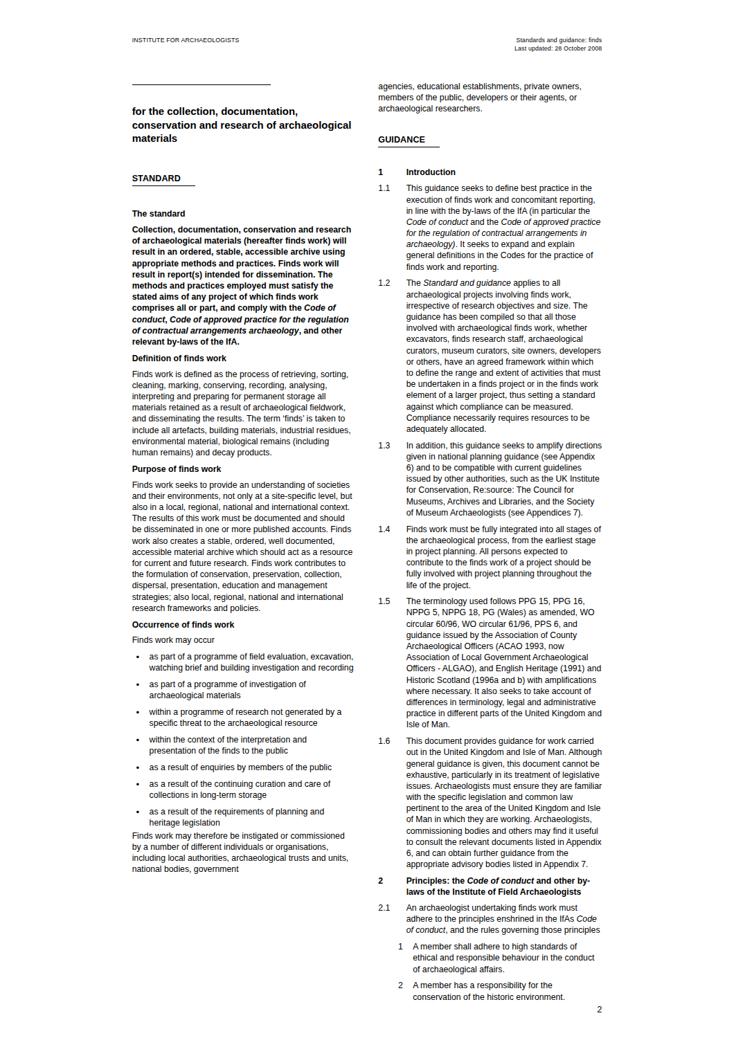Institute for Archaeologists
Standards and guidance: finds
Last updated: 28 October 2008
for the collection, documentation, conservation and research of archaeological materials
STANDARD
The standard
Collection, documentation, conservation and research of archaeological materials (hereafter finds work) will result in an ordered, stable, accessible archive using appropriate methods and practices. Finds work will result in report(s) intended for dissemination. The methods and practices employed must satisfy the stated aims of any project of which finds work comprises all or part, and comply with the Code of conduct, Code of approved practice for the regulation of contractual arrangements archaeology, and other relevant by-laws of the IfA.
Definition of finds work
Finds work is defined as the process of retrieving, sorting, cleaning, marking, conserving, recording, analysing, interpreting and preparing for permanent storage all materials retained as a result of archaeological fieldwork, and disseminating the results. The term ‘finds’ is taken to include all artefacts, building materials, industrial residues, environmental material, biological remains (including human remains) and decay products.
Purpose of finds work
Finds work seeks to provide an understanding of societies and their environments, not only at a site-specific level, but also in a local, regional, national and international context. The results of this work must be documented and should be disseminated in one or more published accounts. Finds work also creates a stable, ordered, well documented, accessible material archive which should act as a resource for current and future research. Finds work contributes to the formulation of conservation, preservation, collection, dispersal, presentation, education and management strategies; also local, regional, national and international research frameworks and policies.
Occurrence of finds work
Finds work may occur
as part of a programme of field evaluation, excavation, watching brief and building investigation and recording
as part of a programme of investigation of archaeological materials
within a programme of research not generated by a specific threat to the archaeological resource
within the context of the interpretation and presentation of the finds to the public
as a result of enquiries by members of the public
as a result of the continuing curation and care of collections in long-term storage
as a result of the requirements of planning and heritage legislation
Finds work may therefore be instigated or commissioned by a number of different individuals or organisations, including local authorities, archaeological trusts and units, national bodies, government
agencies, educational establishments, private owners, members of the public, developers or their agents, or archaeological researchers.
GUIDANCE
1
Introduction
1.1
This guidance seeks to define best practice in the execution of finds work and concomitant reporting, in line with the by-laws of the IfA (in particular the Code of conduct and the Code of approved practice for the regulation of contractual arrangements in archaeology). It seeks to expand and explain general definitions in the Codes for the practice of finds work and reporting.
1.2
The Standard and guidance applies to all archaeological projects involving finds work, irrespective of research objectives and size. The guidance has been compiled so that all those involved with archaeological finds work, whether excavators, finds research staff, archaeological curators, museum curators, site owners, developers or others, have an agreed framework within which to define the range and extent of activities that must be undertaken in a finds project or in the finds work element of a larger project, thus setting a standard against which compliance can be measured. Compliance necessarily requires resources to be adequately allocated.
1.3
In addition, this guidance seeks to amplify directions given in national planning guidance (see Appendix 6) and to be compatible with current guidelines issued by other authorities, such as the UK Institute for Conservation, Re:source: The Council for Museums, Archives and Libraries, and the Society of Museum Archaeologists (see Appendices 7).
1.4
Finds work must be fully integrated into all stages of the archaeological process, from the earliest stage in project planning. All persons expected to contribute to the finds work of a project should be fully involved with project planning throughout the life of the project.
1.5
The terminology used follows PPG 15, PPG 16, NPPG 5, NPPG 18, PG (Wales) as amended, WO circular 60/96, WO circular 61/96, PPS 6, and guidance issued by the Association of County Archaeological Officers (ACAO 1993, now Association of Local Government Archaeological Officers - ALGAO), and English Heritage (1991) and Historic Scotland (1996a and b) with amplifications where necessary. It also seeks to take account of differences in terminology, legal and administrative practice in different parts of the United Kingdom and Isle of Man.
1.6
This document provides guidance for work carried out in the United Kingdom and Isle of Man. Although general guidance is given, this document cannot be exhaustive, particularly in its treatment of legislative issues. Archaeologists must ensure they are familiar with the specific legislation and common law pertinent to the area of the United Kingdom and Isle of Man in which they are working. Archaeologists, commissioning bodies and others may find it useful to consult the relevant documents listed in Appendix 6, and can obtain further guidance from the appropriate advisory bodies listed in Appendix 7.
2
Principles: the Code of conduct and other by-laws of the Institute of Field Archaeologists
2.1
An archaeologist undertaking finds work must adhere to the principles enshrined in the IfAs Code of conduct, and the rules governing those principles
1
A member shall adhere to high standards of ethical and responsible behaviour in the conduct of archaeological affairs.
2
A member has a responsibility for the conservation of the historic environment.
2